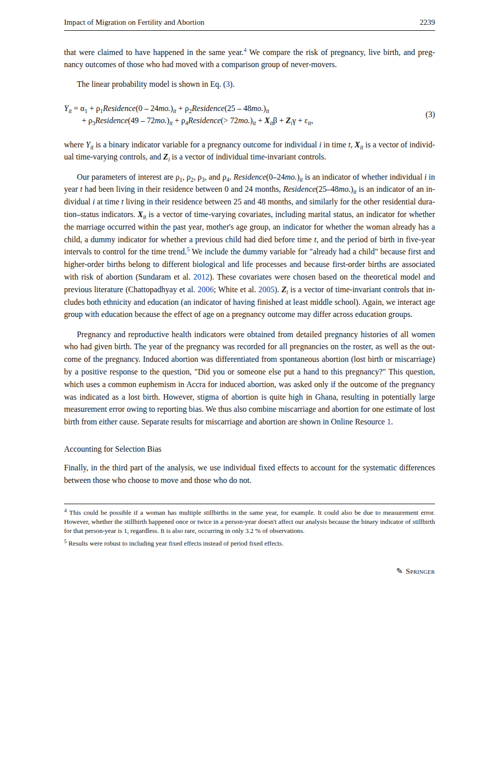Impact of Migration on Fertility and Abortion 2239
that were claimed to have happened in the same year.4 We compare the risk of pregnancy, live birth, and pregnancy outcomes of those who had moved with a comparison group of never-movers.
The linear probability model is shown in Eq. (3).
Yit = α1 + ρ1Residence(0 – 24mo.)it + ρ2Residence(25 – 48mo.)it + ρ3Residence(49 – 72mo.)it + ρ4Residence(> 72mo.)it + Xitβ + Ziγ + εit,
(3)
where Yit is a binary indicator variable for a pregnancy outcome for individual i in time t, Xit is a vector of individual time-varying controls, and Zi is a vector of individual time-invariant controls.
Our parameters of interest are ρ1, ρ2, ρ3, and ρ4. Residence(0–24mo.)it is an indicator of whether individual i in year t had been living in their residence between 0 and 24 months, Residence(25–48mo.)it is an indicator of an individual i at time t living in their residence between 25 and 48 months, and similarly for the other residential duration–status indicators. Xit is a vector of time-varying covariates, including marital status, an indicator for whether the marriage occurred within the past year, mother's age group, an indicator for whether the woman already has a child, a dummy indicator for whether a previous child had died before time t, and the period of birth in five-year intervals to control for the time trend.5 We include the dummy variable for "already had a child" because first and higher-order births belong to different biological and life processes and because first-order births are associated with risk of abortion (Sundaram et al. 2012). These covariates were chosen based on the theoretical model and previous literature (Chattopadhyay et al. 2006; White et al. 2005). Zi is a vector of time-invariant controls that includes both ethnicity and education (an indicator of having finished at least middle school). Again, we interact age group with education because the effect of age on a pregnancy outcome may differ across education groups.
Pregnancy and reproductive health indicators were obtained from detailed pregnancy histories of all women who had given birth. The year of the pregnancy was recorded for all pregnancies on the roster, as well as the outcome of the pregnancy. Induced abortion was differentiated from spontaneous abortion (lost birth or miscarriage) by a positive response to the question, "Did you or someone else put a hand to this pregnancy?" This question, which uses a common euphemism in Accra for induced abortion, was asked only if the outcome of the pregnancy was indicated as a lost birth. However, stigma of abortion is quite high in Ghana, resulting in potentially large measurement error owing to reporting bias. We thus also combine miscarriage and abortion for one estimate of lost birth from either cause. Separate results for miscarriage and abortion are shown in Online Resource 1.
Accounting for Selection Bias
Finally, in the third part of the analysis, we use individual fixed effects to account for the systematic differences between those who choose to move and those who do not.
4 This could be possible if a woman has multiple stillbirths in the same year, for example. It could also be due to measurement error. However, whether the stillbirth happened once or twice in a person-year doesn't affect our analysis because the binary indicator of stillbirth for that person-year is 1, regardless. It is also rare, occurring in only 3.2 % of observations.
5 Results were robust to including year fixed effects instead of period fixed effects.
✎Springer